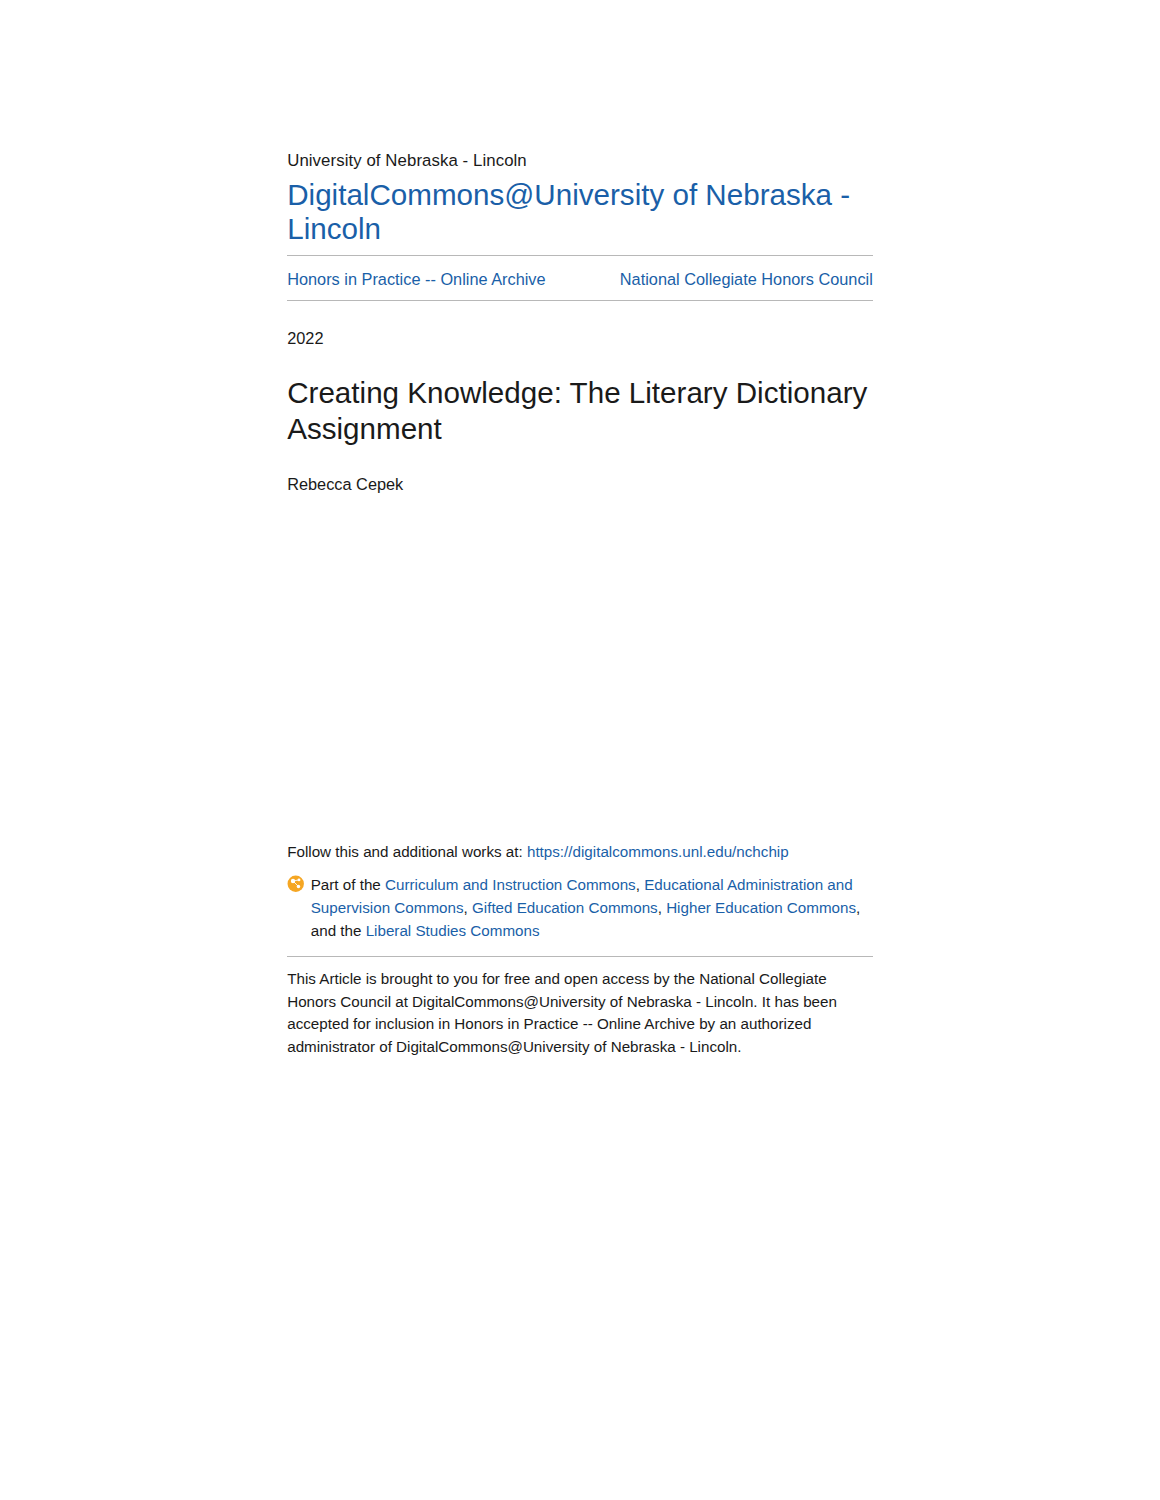University of Nebraska - Lincoln
DigitalCommons@University of Nebraska - Lincoln
Honors in Practice -- Online Archive National Collegiate Honors Council
2022
Creating Knowledge: The Literary Dictionary Assignment
Rebecca Cepek
Follow this and additional works at: https://digitalcommons.unl.edu/nchchip
Part of the Curriculum and Instruction Commons, Educational Administration and Supervision Commons, Gifted Education Commons, Higher Education Commons, and the Liberal Studies Commons
This Article is brought to you for free and open access by the National Collegiate Honors Council at DigitalCommons@University of Nebraska - Lincoln. It has been accepted for inclusion in Honors in Practice -- Online Archive by an authorized administrator of DigitalCommons@University of Nebraska - Lincoln.